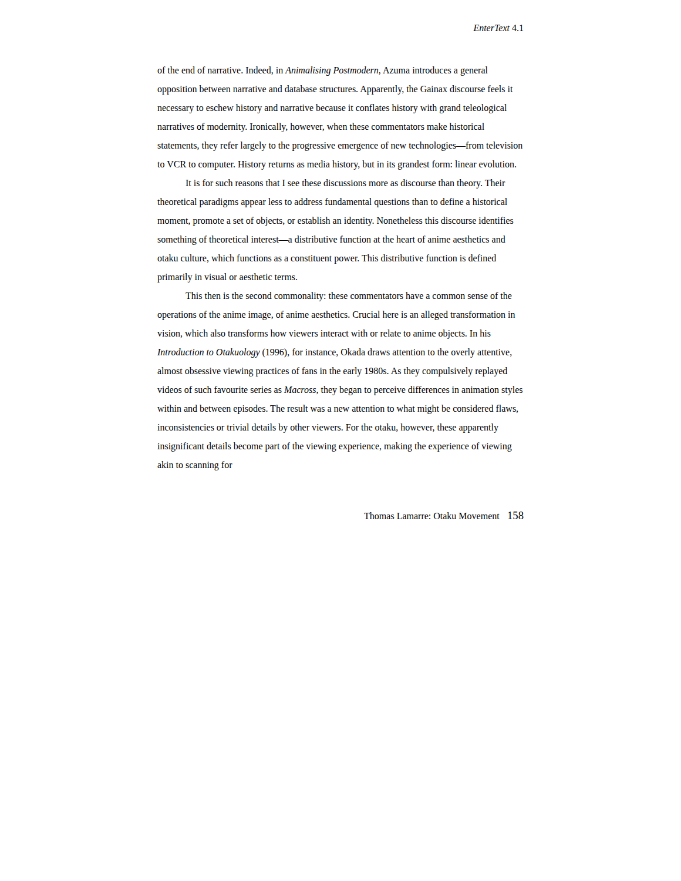EnterText 4.1
of the end of narrative. Indeed, in Animalising Postmodern, Azuma introduces a general opposition between narrative and database structures. Apparently, the Gainax discourse feels it necessary to eschew history and narrative because it conflates history with grand teleological narratives of modernity. Ironically, however, when these commentators make historical statements, they refer largely to the progressive emergence of new technologies—from television to VCR to computer. History returns as media history, but in its grandest form: linear evolution.
It is for such reasons that I see these discussions more as discourse than theory. Their theoretical paradigms appear less to address fundamental questions than to define a historical moment, promote a set of objects, or establish an identity. Nonetheless this discourse identifies something of theoretical interest—a distributive function at the heart of anime aesthetics and otaku culture, which functions as a constituent power. This distributive function is defined primarily in visual or aesthetic terms.
This then is the second commonality: these commentators have a common sense of the operations of the anime image, of anime aesthetics. Crucial here is an alleged transformation in vision, which also transforms how viewers interact with or relate to anime objects. In his Introduction to Otakuology (1996), for instance, Okada draws attention to the overly attentive, almost obsessive viewing practices of fans in the early 1980s. As they compulsively replayed videos of such favourite series as Macross, they began to perceive differences in animation styles within and between episodes. The result was a new attention to what might be considered flaws, inconsistencies or trivial details by other viewers. For the otaku, however, these apparently insignificant details become part of the viewing experience, making the experience of viewing akin to scanning for
Thomas Lamarre: Otaku Movement 158